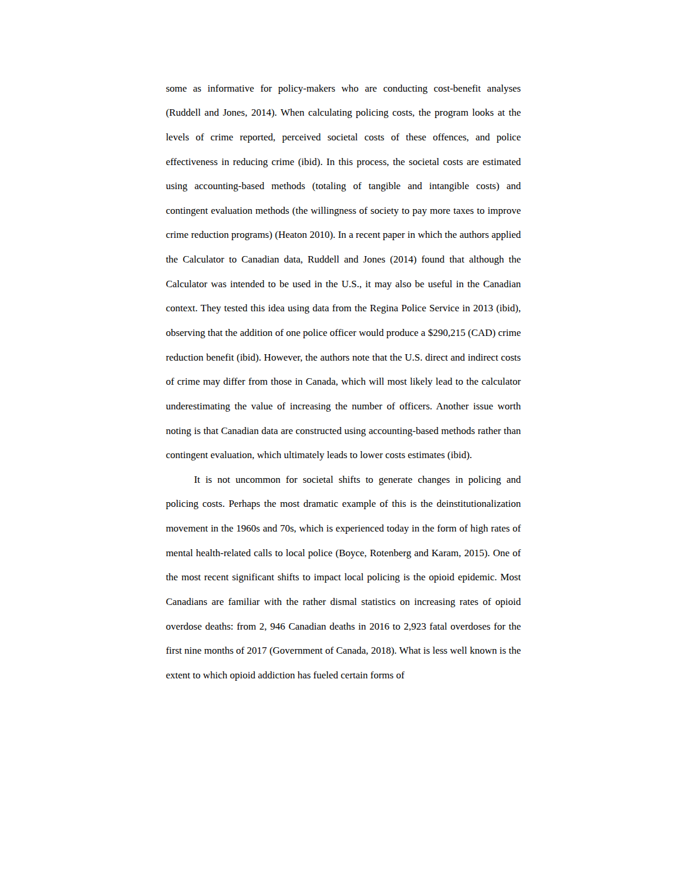some as informative for policy-makers who are conducting cost-benefit analyses (Ruddell and Jones, 2014). When calculating policing costs, the program looks at the levels of crime reported, perceived societal costs of these offences, and police effectiveness in reducing crime (ibid). In this process, the societal costs are estimated using accounting-based methods (totaling of tangible and intangible costs) and contingent evaluation methods (the willingness of society to pay more taxes to improve crime reduction programs) (Heaton 2010). In a recent paper in which the authors applied the Calculator to Canadian data, Ruddell and Jones (2014) found that although the Calculator was intended to be used in the U.S., it may also be useful in the Canadian context. They tested this idea using data from the Regina Police Service in 2013 (ibid), observing that the addition of one police officer would produce a $290,215 (CAD) crime reduction benefit (ibid). However, the authors note that the U.S. direct and indirect costs of crime may differ from those in Canada, which will most likely lead to the calculator underestimating the value of increasing the number of officers. Another issue worth noting is that Canadian data are constructed using accounting-based methods rather than contingent evaluation, which ultimately leads to lower costs estimates (ibid).
It is not uncommon for societal shifts to generate changes in policing and policing costs. Perhaps the most dramatic example of this is the deinstitutionalization movement in the 1960s and 70s, which is experienced today in the form of high rates of mental health-related calls to local police (Boyce, Rotenberg and Karam, 2015). One of the most recent significant shifts to impact local policing is the opioid epidemic. Most Canadians are familiar with the rather dismal statistics on increasing rates of opioid overdose deaths: from 2, 946 Canadian deaths in 2016 to 2,923 fatal overdoses for the first nine months of 2017 (Government of Canada, 2018). What is less well known is the extent to which opioid addiction has fueled certain forms of